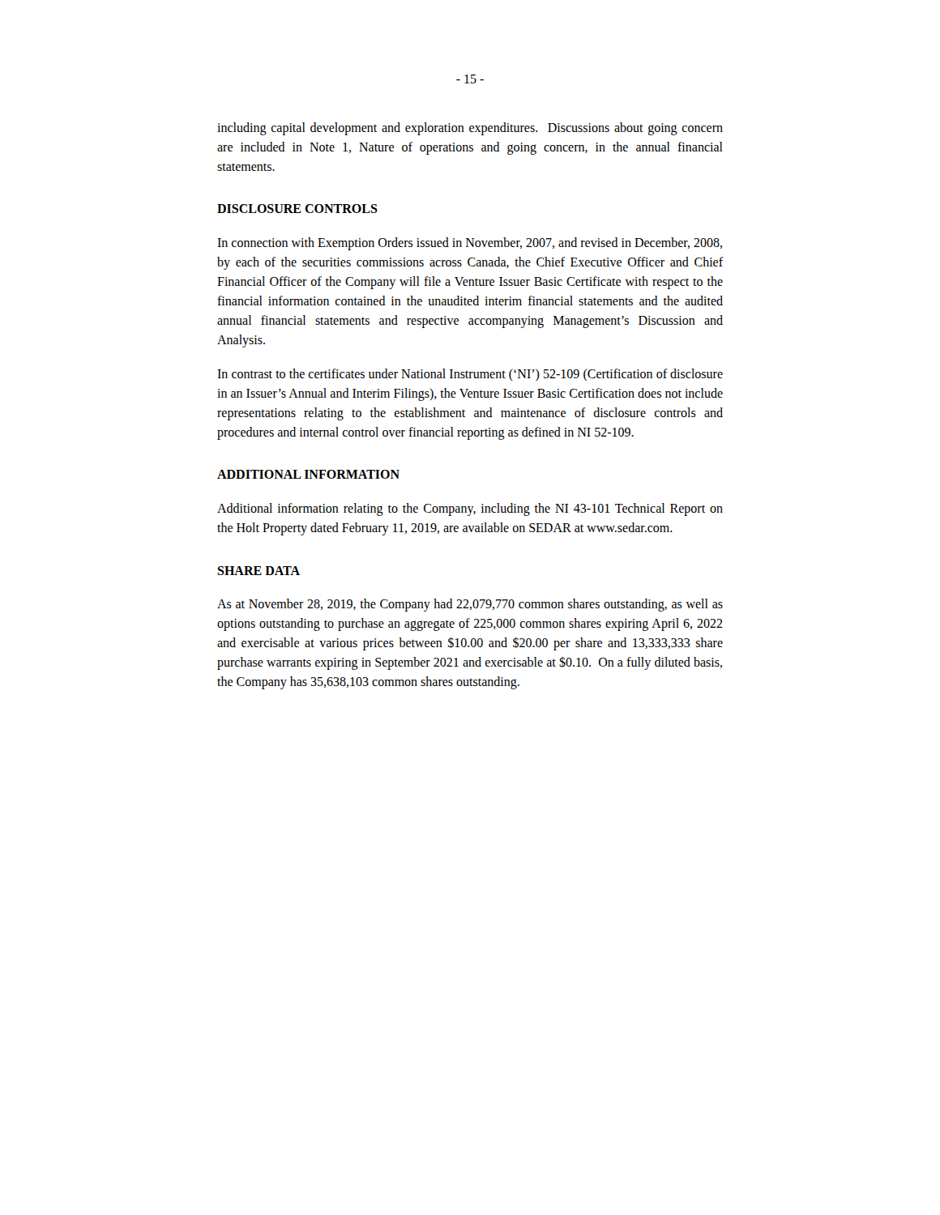- 15 -
including capital development and exploration expenditures. Discussions about going concern are included in Note 1, Nature of operations and going concern, in the annual financial statements.
DISCLOSURE CONTROLS
In connection with Exemption Orders issued in November, 2007, and revised in December, 2008, by each of the securities commissions across Canada, the Chief Executive Officer and Chief Financial Officer of the Company will file a Venture Issuer Basic Certificate with respect to the financial information contained in the unaudited interim financial statements and the audited annual financial statements and respective accompanying Management’s Discussion and Analysis.
In contrast to the certificates under National Instrument (‘NI’) 52-109 (Certification of disclosure in an Issuer’s Annual and Interim Filings), the Venture Issuer Basic Certification does not include representations relating to the establishment and maintenance of disclosure controls and procedures and internal control over financial reporting as defined in NI 52-109.
ADDITIONAL INFORMATION
Additional information relating to the Company, including the NI 43-101 Technical Report on the Holt Property dated February 11, 2019, are available on SEDAR at www.sedar.com.
SHARE DATA
As at November 28, 2019, the Company had 22,079,770 common shares outstanding, as well as options outstanding to purchase an aggregate of 225,000 common shares expiring April 6, 2022 and exercisable at various prices between $10.00 and $20.00 per share and 13,333,333 share purchase warrants expiring in September 2021 and exercisable at $0.10. On a fully diluted basis, the Company has 35,638,103 common shares outstanding.